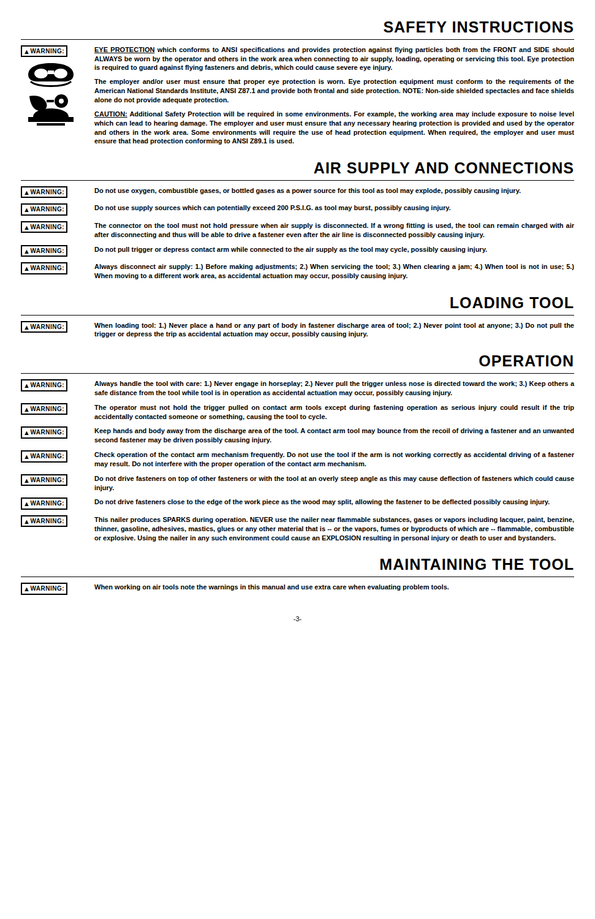SAFETY INSTRUCTIONS
| ▲ WARNING: | EYE PROTECTION which conforms to ANSI specifications and provides protection against flying particles both from the FRONT and SIDE should ALWAYS be worn by the operator and others in the work area when connecting to air supply, loading, operating or servicing this tool. Eye protection is required to guard against flying fasteners and debris, which could cause severe eye injury. The employer and/or user must ensure that proper eye protection is worn. Eye protection equipment must conform to the requirements of the American National Standards Institute, ANSI Z87.1 and provide both frontal and side protection. NOTE: Non-side shielded spectacles and face shields alone do not provide adequate protection. CAUTION: Additional Safety Protection will be required in some environments. For example, the working area may include exposure to noise level which can lead to hearing damage. The employer and user must ensure that any necessary hearing protection is provided and used by the operator and others in the work area. Some environments will require the use of head protection equipment. When required, the employer and user must ensure that head protection conforming to ANSI Z89.1 is used. |
AIR SUPPLY AND CONNECTIONS
| ▲ WARNING: | Do not use oxygen, combustible gases, or bottled gases as a power source for this tool as tool may explode, possibly causing injury. |
| ▲ WARNING: | Do not use supply sources which can potentially exceed 200 P.S.I.G. as tool may burst, possibly causing injury. |
| ▲ WARNING: | The connector on the tool must not hold pressure when air supply is disconnected. If a wrong fitting is used, the tool can remain charged with air after disconnecting and thus will be able to drive a fastener even after the air line is disconnected possibly causing injury. |
| ▲ WARNING: | Do not pull trigger or depress contact arm while connected to the air supply as the tool may cycle, possibly causing injury. |
| ▲ WARNING: | Always disconnect air supply: 1.) Before making adjustments; 2.) When servicing the tool; 3.) When clearing a jam; 4.) When tool is not in use; 5.) When moving to a different work area, as accidental actuation may occur, possibly causing injury. |
LOADING TOOL
| ▲ WARNING: | When loading tool: 1.) Never place a hand or any part of body in fastener discharge area of tool; 2.) Never point tool at anyone; 3.) Do not pull the trigger or depress the trip as accidental actuation may occur, possibly causing injury. |
OPERATION
| ▲ WARNING: | Always handle the tool with care: 1.) Never engage in horseplay; 2.) Never pull the trigger unless nose is directed toward the work; 3.) Keep others a safe distance from the tool while tool is in operation as accidental actuation may occur, possibly causing injury. |
| ▲ WARNING: | The operator must not hold the trigger pulled on contact arm tools except during fastening operation as serious injury could result if the trip accidentally contacted someone or something, causing the tool to cycle. |
| ▲ WARNING: | Keep hands and body away from the discharge area of the tool. A contact arm tool may bounce from the recoil of driving a fastener and an unwanted second fastener may be driven possibly causing injury. |
| ▲ WARNING: | Check operation of the contact arm mechanism frequently. Do not use the tool if the arm is not working correctly as accidental driving of a fastener may result. Do not interfere with the proper operation of the contact arm mechanism. |
| ▲ WARNING: | Do not drive fasteners on top of other fasteners or with the tool at an overly steep angle as this may cause deflection of fasteners which could cause injury. |
| ▲ WARNING: | Do not drive fasteners close to the edge of the work piece as the wood may split, allowing the fastener to be deflected possibly causing injury. |
| ▲ WARNING: | This nailer produces SPARKS during operation. NEVER use the nailer near flammable substances, gases or vapors including lacquer, paint, benzine, thinner, gasoline, adhesives, mastics, glues or any other material that is -- or the vapors, fumes or byproducts of which are -- flammable, combustible or explosive. Using the nailer in any such environment could cause an EXPLOSION resulting in personal injury or death to user and bystanders. |
MAINTAINING THE TOOL
| ▲ WARNING: | When working on air tools note the warnings in this manual and use extra care when evaluating problem tools. |
-3-